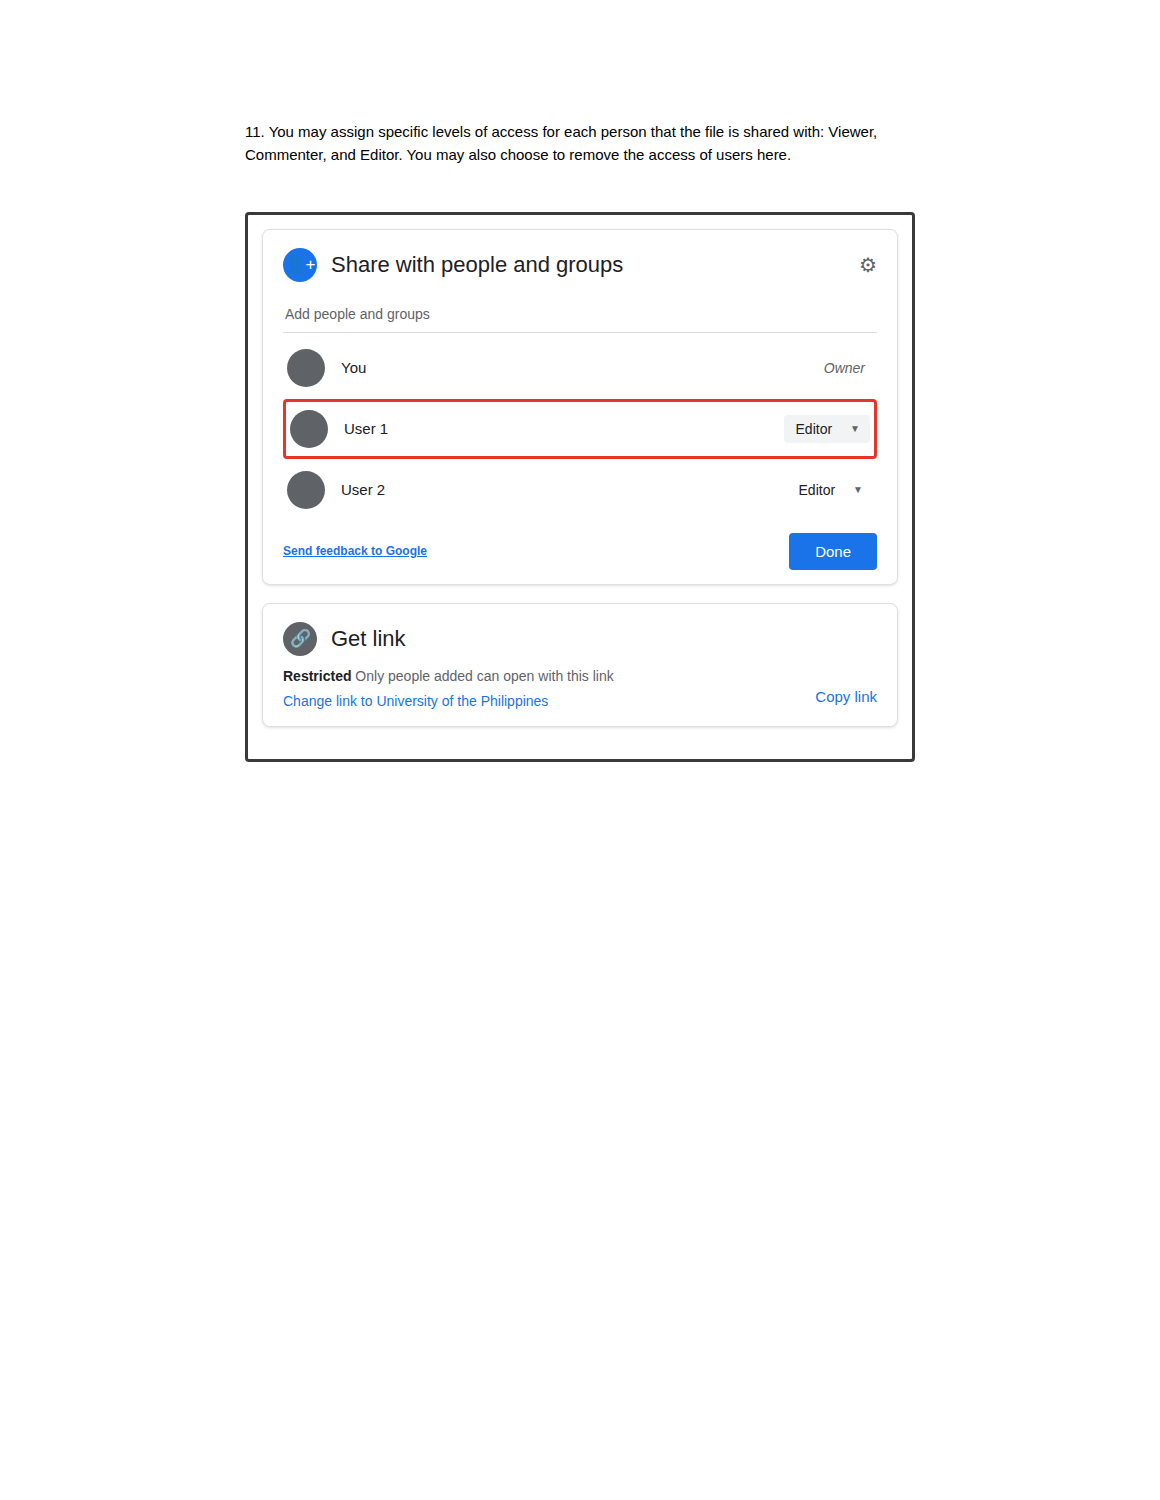11. You may assign specific levels of access for each person that the file is shared with: Viewer, Commenter, and Editor. You may also choose to remove the access of users here.
👤+
Share with people and groups
⚙
Add people and groups
You
Owner
User 1
Editor ▼
User 2
Editor ▼
Send feedback to Google Done
🔗
Get link
Restricted Only people added can open with this link Change link to University of the Philippines
Copy link